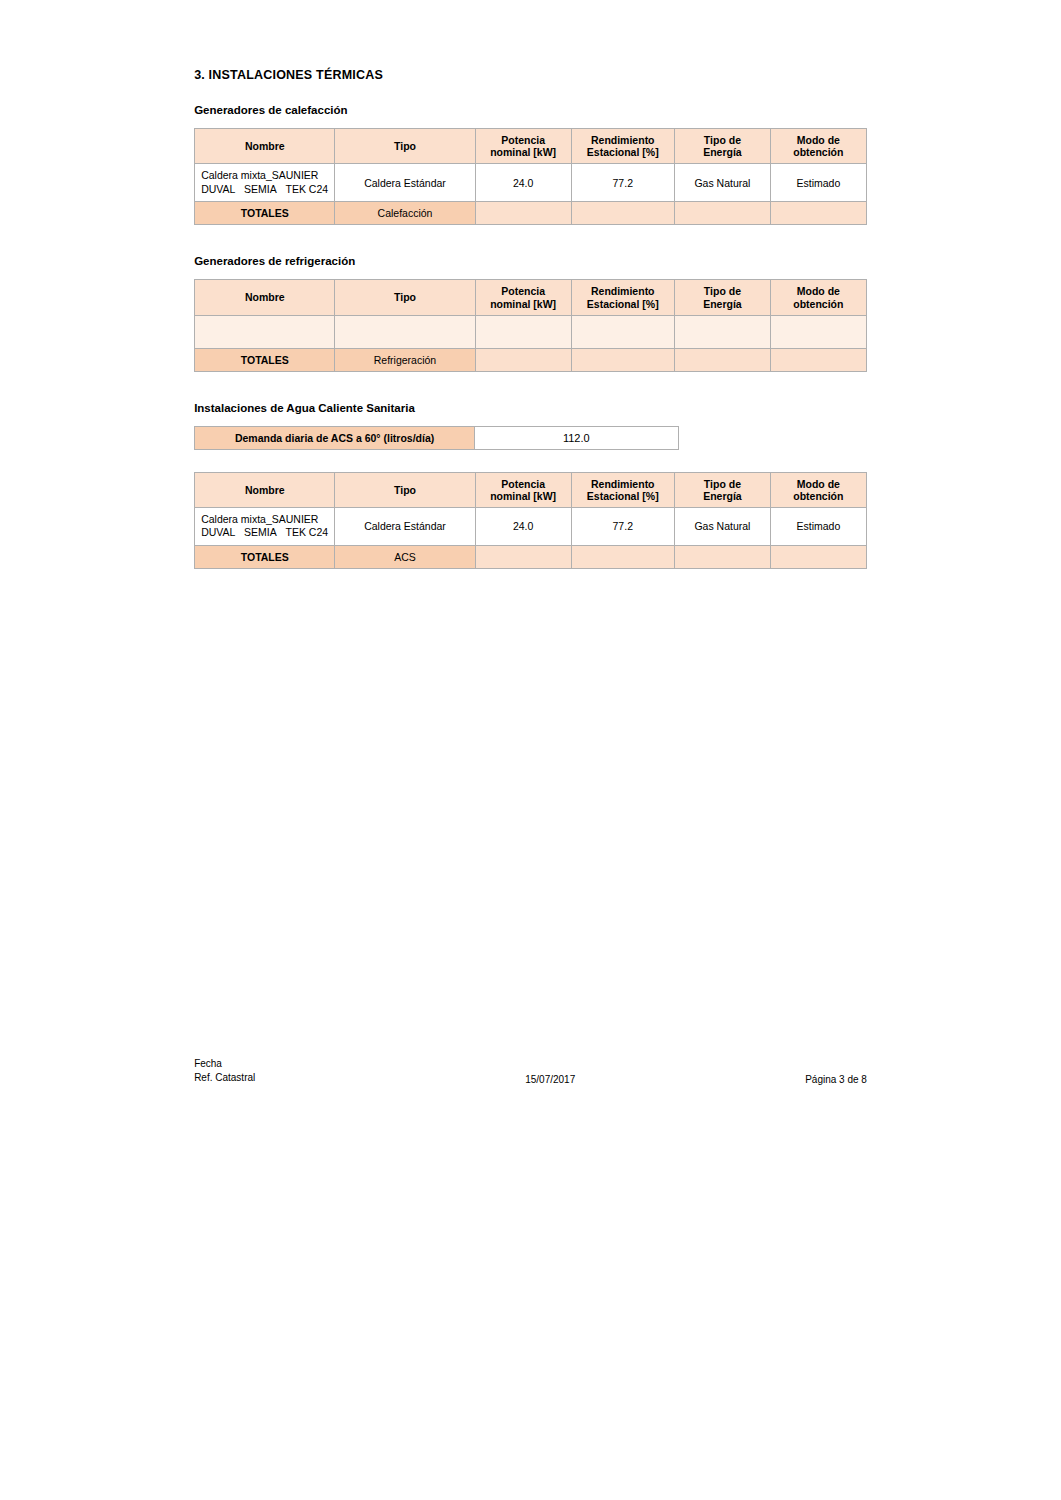3. INSTALACIONES TÉRMICAS
Generadores de calefacción
| Nombre | Tipo | Potencia nominal [kW] | Rendimiento Estacional [%] | Tipo de Energía | Modo de obtención |
| --- | --- | --- | --- | --- | --- |
| Caldera mixta_SAUNIER DUVAL SEMIA TEK C24 | Caldera Estándar | 24.0 | 77.2 | Gas Natural | Estimado |
| TOTALES | Calefacción | | | | |
Generadores de refrigeración
| Nombre | Tipo | Potencia nominal [kW] | Rendimiento Estacional [%] | Tipo de Energía | Modo de obtención |
| --- | --- | --- | --- | --- | --- |
| TOTALES | Refrigeración | | | | |
Instalaciones de Agua Caliente Sanitaria
Demanda diaria de ACS a 60° (litros/día)
112.0
| Nombre | Tipo | Potencia nominal [kW] | Rendimiento Estacional [%] | Tipo de Energía | Modo de obtención |
| --- | --- | --- | --- | --- | --- |
| Caldera mixta_SAUNIER DUVAL SEMIA TEK C24 | Caldera Estándar | 24.0 | 77.2 | Gas Natural | Estimado |
| TOTALES | ACS | | | | |
Fecha
Ref. Catastral
15/07/2017
Página 3 de 8